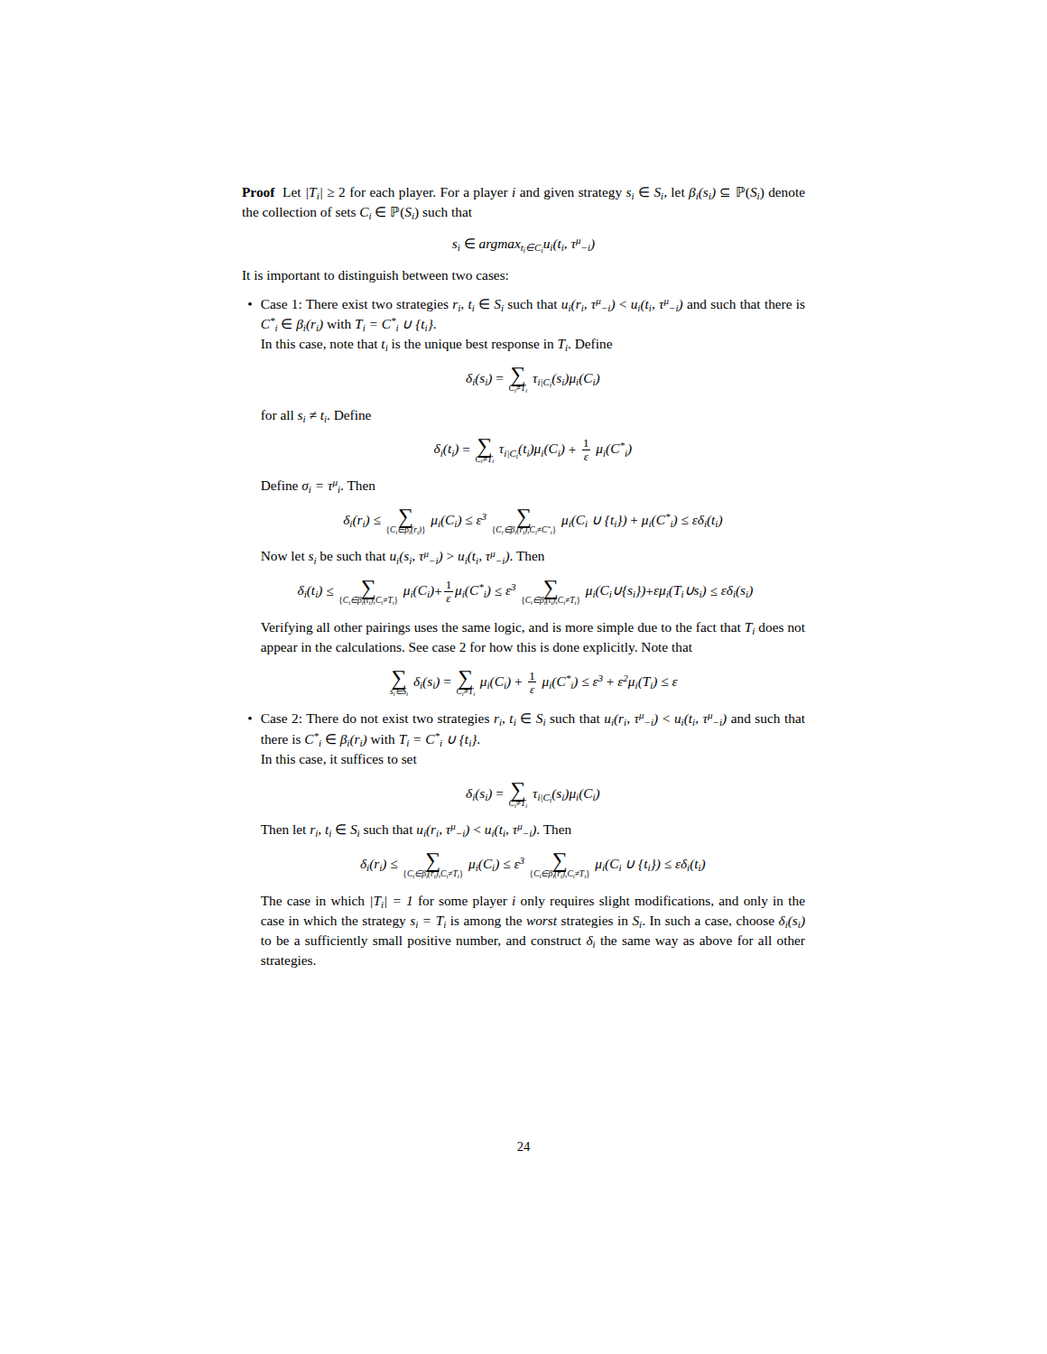Proof Let |Ti| ≥ 2 for each player. For a player i and given strategy si ∈ Si, let βi(si) ⊆ ℙ(Si) denote the collection of sets Ci ∈ ℙ(Si) such that
si ∈ argmaxti∈Ciui(ti, τμ−i)
It is important to distinguish between two cases:
Case 1: There exist two strategies ri, ti ∈ Si such that ui(ri, τμ−i) < ui(ti, τμ−i) and such that there is C*i ∈ βi(ri) with Ti = C*i ∪ {ti}.
In this case, note that ti is the unique best response in Ti. Define
δi(si) = ∑Ci≠Ti τi|Ci(si)μi(Ci)
for all si ≠ ti. Define
δi(ti) = ∑Ci≠Ti τi|Ci(ti)μi(Ci) + 1 ε μi(C*i)
Define σi = τμi. Then
δi(ri) ≤ ∑{Ci∈βi(ri)} μi(Ci) ≤ ε3 ∑{Ci∈βi(ri),Ci≠C*i} μi(Ci ∪ {ti}) + μi(C*i) ≤ εδi(ti)
Now let si be such that ui(si, τμ−i) > ui(ti, τμ−i). Then
δi(ti) ≤ ∑{Ci∈βi(ti),Ci≠Ti} μi(Ci)+1 ε μi(C*i) ≤ ε3 ∑{Ci∈βi(ti),Ci≠Ti} μi(Ci∪{si})+εμi(Ti∪si) ≤ εδi(si)
Verifying all other pairings uses the same logic, and is more simple due to the fact that Ti does not appear in the calculations. See case 2 for how this is done explicitly. Note that
∑si∈Si δi(si) = ∑Ci≠Ti μi(Ci) + 1 ε μi(C*i) ≤ ε3 + ε2μi(Ti) ≤ ε
Case 2: There do not exist two strategies ri, ti ∈ Si such that ui(ri, τμ−i) < ui(ti, τμ−i) and such that there is C*i ∈ βi(ri) with Ti = C*i ∪ {ti}.
In this case, it suffices to set
δi(si) = ∑Ci≠Ti τi|Ci(si)μi(Ci)
Then let ri, ti ∈ Si such that ui(ri, τμ−i) < ui(ti, τμ−i). Then
δi(ri) ≤ ∑{Ci∈βi(ri),Ci≠Ti} μi(Ci) ≤ ε3 ∑{Ci∈βi(ri),Ci≠Ti} μi(Ci ∪ {ti}) ≤ εδi(ti)
The case in which |Ti| = 1 for some player i only requires slight modifications, and only in the case in which the strategy si = Ti is among the worst strategies in Si. In such a case, choose δi(si) to be a sufficiently small positive number, and construct δi the same way as above for all other strategies.
24